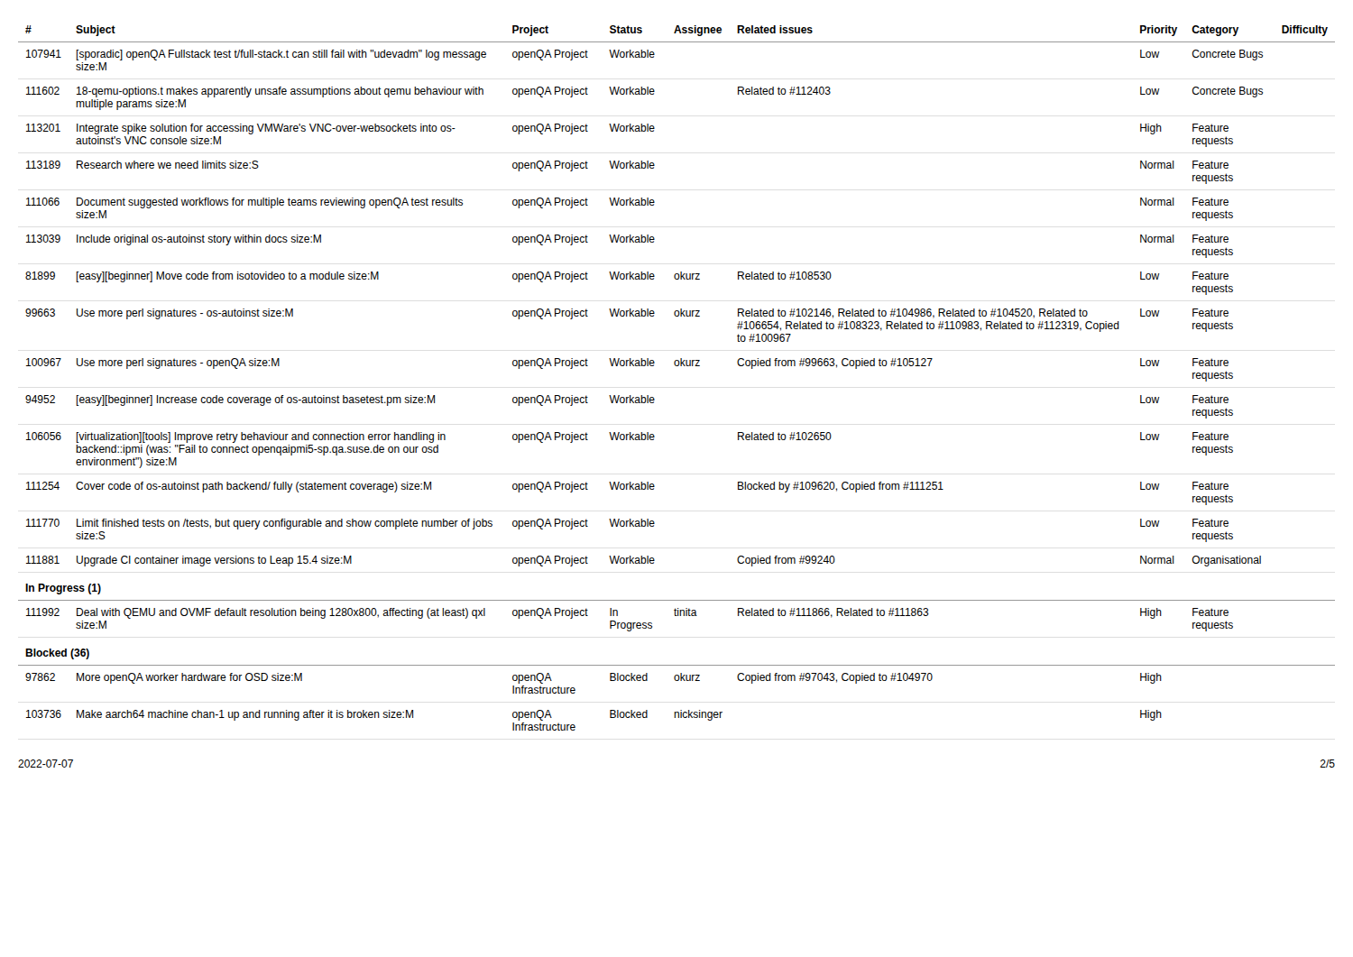| # | Subject | Project | Status | Assignee | Related issues | Priority | Category | Difficulty |
| --- | --- | --- | --- | --- | --- | --- | --- | --- |
| 107941 | [sporadic] openQA Fullstack test t/full-stack.t can still fail with "udevadm" log message size:M | openQA Project | Workable | | | Low | Concrete Bugs | |
| 111602 | 18-qemu-options.t makes apparently unsafe assumptions about qemu behaviour with multiple params size:M | openQA Project | Workable | | Related to #112403 | Low | Concrete Bugs | |
| 113201 | Integrate spike solution for accessing VMWare's VNC-over-websockets into os-autoinst's VNC console size:M | openQA Project | Workable | | | High | Feature requests | |
| 113189 | Research where we need limits size:S | openQA Project | Workable | | | Normal | Feature requests | |
| 111066 | Document suggested workflows for multiple teams reviewing openQA test results size:M | openQA Project | Workable | | | Normal | Feature requests | |
| 113039 | Include original os-autoinst story within docs size:M | openQA Project | Workable | | | Normal | Feature requests | |
| 81899 | [easy][beginner] Move code from isotovideo to a module size:M | openQA Project | Workable | okurz | Related to #108530 | Low | Feature requests | |
| 99663 | Use more perl signatures - os-autoinst size:M | openQA Project | Workable | okurz | Related to #102146, Related to #104986, Related to #104520, Related to #106654, Related to #108323, Related to #110983, Related to #112319, Copied to #100967 | Low | Feature requests | |
| 100967 | Use more perl signatures - openQA size:M | openQA Project | Workable | okurz | Copied from #99663, Copied to #105127 | Low | Feature requests | |
| 94952 | [easy][beginner] Increase code coverage of os-autoinst basetest.pm size:M | openQA Project | Workable | | | Low | Feature requests | |
| 106056 | [virtualization][tools] Improve retry behaviour and connection error handling in backend::ipmi (was: "Fail to connect openqaipmi5-sp.qa.suse.de on our osd environment") size:M | openQA Project | Workable | | Related to #102650 | Low | Feature requests | |
| 111254 | Cover code of os-autoinst path backend/ fully (statement coverage) size:M | openQA Project | Workable | | Blocked by #109620, Copied from #111251 | Low | Feature requests | |
| 111770 | Limit finished tests on /tests, but query configurable and show complete number of jobs size:S | openQA Project | Workable | | | Low | Feature requests | |
| 111881 | Upgrade CI container image versions to Leap 15.4 size:M | openQA Project | Workable | | Copied from #99240 | Normal | Organisational | |
| In Progress (1) |
| 111992 | Deal with QEMU and OVMF default resolution being 1280x800, affecting (at least) qxl size:M | openQA Project | In Progress | tinita | Related to #111866, Related to #111863 | High | Feature requests | |
| Blocked (36) |
| 97862 | More openQA worker hardware for OSD size:M | openQA Infrastructure | Blocked | okurz | Copied from #97043, Copied to #104970 | High | | |
| 103736 | Make aarch64 machine chan-1 up and running after it is broken size:M | openQA Infrastructure | Blocked | nicksinger | | High | | |
2022-07-07 2/5